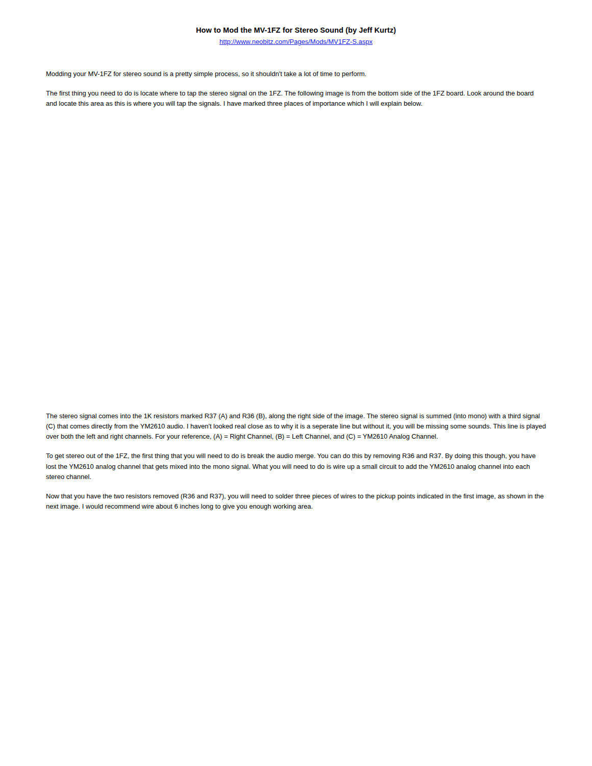How to Mod the MV-1FZ for Stereo Sound (by Jeff Kurtz)
http://www.neobitz.com/Pages/Mods/MV1FZ-S.aspx
Modding your MV-1FZ for stereo sound is a pretty simple process, so it shouldn't take a lot of time to perform.
The first thing you need to do is locate where to tap the stereo signal on the 1FZ. The following image is from the bottom side of the 1FZ board. Look around the board and locate this area as this is where you will tap the signals. I have marked three places of importance which I will explain below.
The stereo signal comes into the 1K resistors marked R37 (A) and R36 (B), along the right side of the image. The stereo signal is summed (into mono) with a third signal (C) that comes directly from the YM2610 audio. I haven't looked real close as to why it is a seperate line but without it, you will be missing some sounds. This line is played over both the left and right channels. For your reference, (A) = Right Channel, (B) = Left Channel, and (C) = YM2610 Analog Channel.
To get stereo out of the 1FZ, the first thing that you will need to do is break the audio merge. You can do this by removing R36 and R37. By doing this though, you have lost the YM2610 analog channel that gets mixed into the mono signal. What you will need to do is wire up a small circuit to add the YM2610 analog channel into each stereo channel.
Now that you have the two resistors removed (R36 and R37), you will need to solder three pieces of wires to the pickup points indicated in the first image, as shown in the next image. I would recommend wire about 6 inches long to give you enough working area.